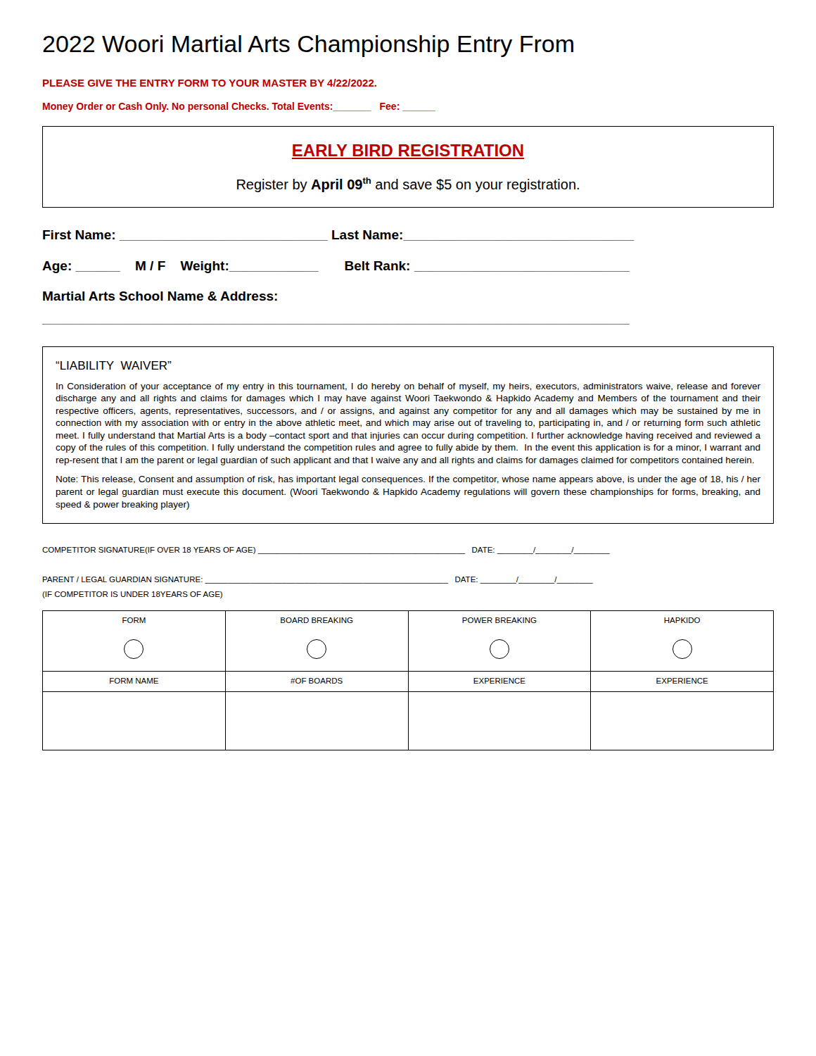2022 Woori Martial Arts Championship Entry From
PLEASE GIVE THE ENTRY FORM TO YOUR MASTER BY 4/22/2022.
Money Order or Cash Only. No personal Checks. Total Events:_______ Fee: ______
EARLY BIRD REGISTRATION
Register by April 09th and save $5 on your registration.
First Name: ____________________________ Last Name:_______________________________
Age: ______ M / F Weight:____________ Belt Rank: _____________________________
Martial Arts School Name & Address:
_______________________________________________________________________________
“LIABILITY WAIVER”
In Consideration of your acceptance of my entry in this tournament, I do hereby on behalf of myself, my heirs, executors, administrators waive, release and forever discharge any and all rights and claims for damages which I may have against Woori Taekwondo & Hapkido Academy and Members of the tournament and their respective officers, agents, representatives, successors, and / or assigns, and against any competitor for any and all damages which may be sustained by me in connection with my association with or entry in the above athletic meet, and which may arise out of traveling to, participating in, and / or returning form such athletic meet. I fully understand that Martial Arts is a body –contact sport and that injuries can occur during competition. I further acknowledge having received and reviewed a copy of the rules of this competition. I fully understand the competition rules and agree to fully abide by them. In the event this application is for a minor, I warrant and rep-resent that I am the parent or legal guardian of such applicant and that I waive any and all rights and claims for damages claimed for competitors contained herein.
Note: This release, Consent and assumption of risk, has important legal consequences. If the competitor, whose name appears above, is under the age of 18, his / her parent or legal guardian must execute this document. (Woori Taekwondo & Hapkido Academy regulations will govern these championships for forms, breaking, and speed & power breaking player)
COMPETITOR SIGNATURE(IF OVER 18 YEARS OF AGE) ______________________________________________ DATE: ________/________/________
PARENT / LEGAL GUARDIAN SIGNATURE: ______________________________________________________ DATE: ________/________/________
(IF COMPETITOR IS UNDER 18YEARS OF AGE)
| FORM | BOARD BREAKING | POWER BREAKING | HAPKIDO |
| FORM NAME | #OF BOARDS | EXPERIENCE | EXPERIENCE |